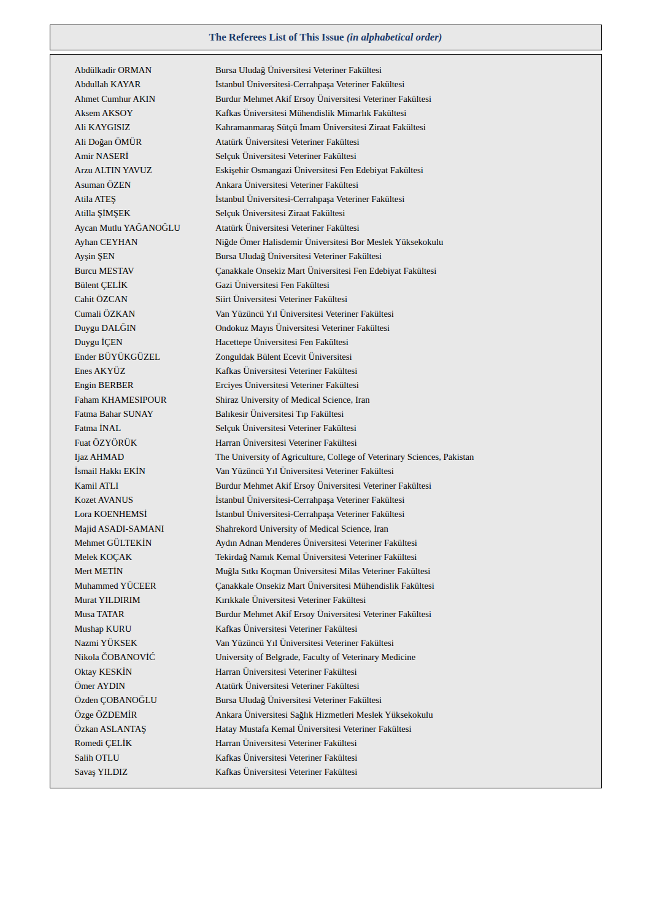The Referees List of This Issue (in alphabetical order)
| Abdülkadir ORMAN | Bursa Uludağ Üniversitesi Veteriner Fakültesi |
| Abdullah KAYAR | İstanbul Üniversitesi-Cerrahpaşa Veteriner Fakültesi |
| Ahmet Cumhur AKIN | Burdur Mehmet Akif Ersoy Üniversitesi Veteriner Fakültesi |
| Aksem AKSOY | Kafkas Üniversitesi Mühendislik Mimarlık Fakültesi |
| Ali KAYGISIZ | Kahramanmaraş Sütçü İmam Üniversitesi Ziraat Fakültesi |
| Ali Doğan ÖMÜR | Atatürk Üniversitesi Veteriner Fakültesi |
| Amir NASERİ | Selçuk Üniversitesi Veteriner Fakültesi |
| Arzu ALTIN YAVUZ | Eskişehir Osmangazi Üniversitesi Fen Edebiyat Fakültesi |
| Asuman ÖZEN | Ankara Üniversitesi Veteriner Fakültesi |
| Atila ATEŞ | İstanbul Üniversitesi-Cerrahpaşa Veteriner Fakültesi |
| Atilla ŞİMŞEK | Selçuk Üniversitesi Ziraat Fakültesi |
| Aycan Mutlu YAĞANOĞLU | Atatürk Üniversitesi Veteriner Fakültesi |
| Ayhan CEYHAN | Niğde Ömer Halisdemir Üniversitesi Bor Meslek Yüksekokulu |
| Ayşin ŞEN | Bursa Uludağ Üniversitesi Veteriner Fakültesi |
| Burcu MESTAV | Çanakkale Onsekiz Mart Üniversitesi Fen Edebiyat Fakültesi |
| Bülent ÇELİK | Gazi Üniversitesi Fen Fakültesi |
| Cahit ÖZCAN | Siirt Üniversitesi Veteriner Fakültesi |
| Cumali ÖZKAN | Van Yüzüncü Yıl Üniversitesi Veteriner Fakültesi |
| Duygu DALĞIN | Ondokuz Mayıs Üniversitesi Veteriner Fakültesi |
| Duygu İÇEN | Hacettepe Üniversitesi Fen Fakültesi |
| Ender BÜYÜKGÜZEL | Zonguldak Bülent Ecevit Üniversitesi |
| Enes AKYÜZ | Kafkas Üniversitesi Veteriner Fakültesi |
| Engin BERBER | Erciyes Üniversitesi Veteriner Fakültesi |
| Faham KHAMESIPOUR | Shiraz University of Medical Science, Iran |
| Fatma Bahar SUNAY | Balıkesir Üniversitesi Tıp Fakültesi |
| Fatma İNAL | Selçuk Üniversitesi Veteriner Fakültesi |
| Fuat ÖZYÖRÜK | Harran Üniversitesi Veteriner Fakültesi |
| Ijaz AHMAD | The University of Agriculture, College of Veterinary Sciences, Pakistan |
| İsmail Hakkı EKİN | Van Yüzüncü Yıl Üniversitesi Veteriner Fakültesi |
| Kamil ATLI | Burdur Mehmet Akif Ersoy Üniversitesi Veteriner Fakültesi |
| Kozet AVANUS | İstanbul Üniversitesi-Cerrahpaşa Veteriner Fakültesi |
| Lora KOENHEMSİ | İstanbul Üniversitesi-Cerrahpaşa Veteriner Fakültesi |
| Majid ASADI-SAMANI | Shahrekord University of Medical Science, Iran |
| Mehmet GÜLTEKİN | Aydın Adnan Menderes Üniversitesi Veteriner Fakültesi |
| Melek KOÇAK | Tekirdağ Namık Kemal Üniversitesi Veteriner Fakültesi |
| Mert METİN | Muğla Sıtkı Koçman Üniversitesi Milas Veteriner Fakültesi |
| Muhammed YÜCEER | Çanakkale Onsekiz Mart Üniversitesi Mühendislik Fakültesi |
| Murat YILDIRIM | Kırıkkale Üniversitesi Veteriner Fakültesi |
| Musa TATAR | Burdur Mehmet Akif Ersoy Üniversitesi Veteriner Fakültesi |
| Mushap KURU | Kafkas Üniversitesi Veteriner Fakültesi |
| Nazmi YÜKSEK | Van Yüzüncü Yıl Üniversitesi Veteriner Fakültesi |
| Nikola ČOBANOVİĆ | University of Belgrade, Faculty of Veterinary Medicine |
| Oktay KESKİN | Harran Üniversitesi Veteriner Fakültesi |
| Ömer AYDIN | Atatürk Üniversitesi Veteriner Fakültesi |
| Özden ÇOBANOĞLU | Bursa Uludağ Üniversitesi Veteriner Fakültesi |
| Özge ÖZDEMİR | Ankara Üniversitesi Sağlık Hizmetleri Meslek Yüksekokulu |
| Özkan ASLANTAŞ | Hatay Mustafa Kemal Üniversitesi Veteriner Fakültesi |
| Romedi ÇELİK | Harran Üniversitesi Veteriner Fakültesi |
| Salih OTLU | Kafkas Üniversitesi Veteriner Fakültesi |
| Savaş YILDIZ | Kafkas Üniversitesi Veteriner Fakültesi |